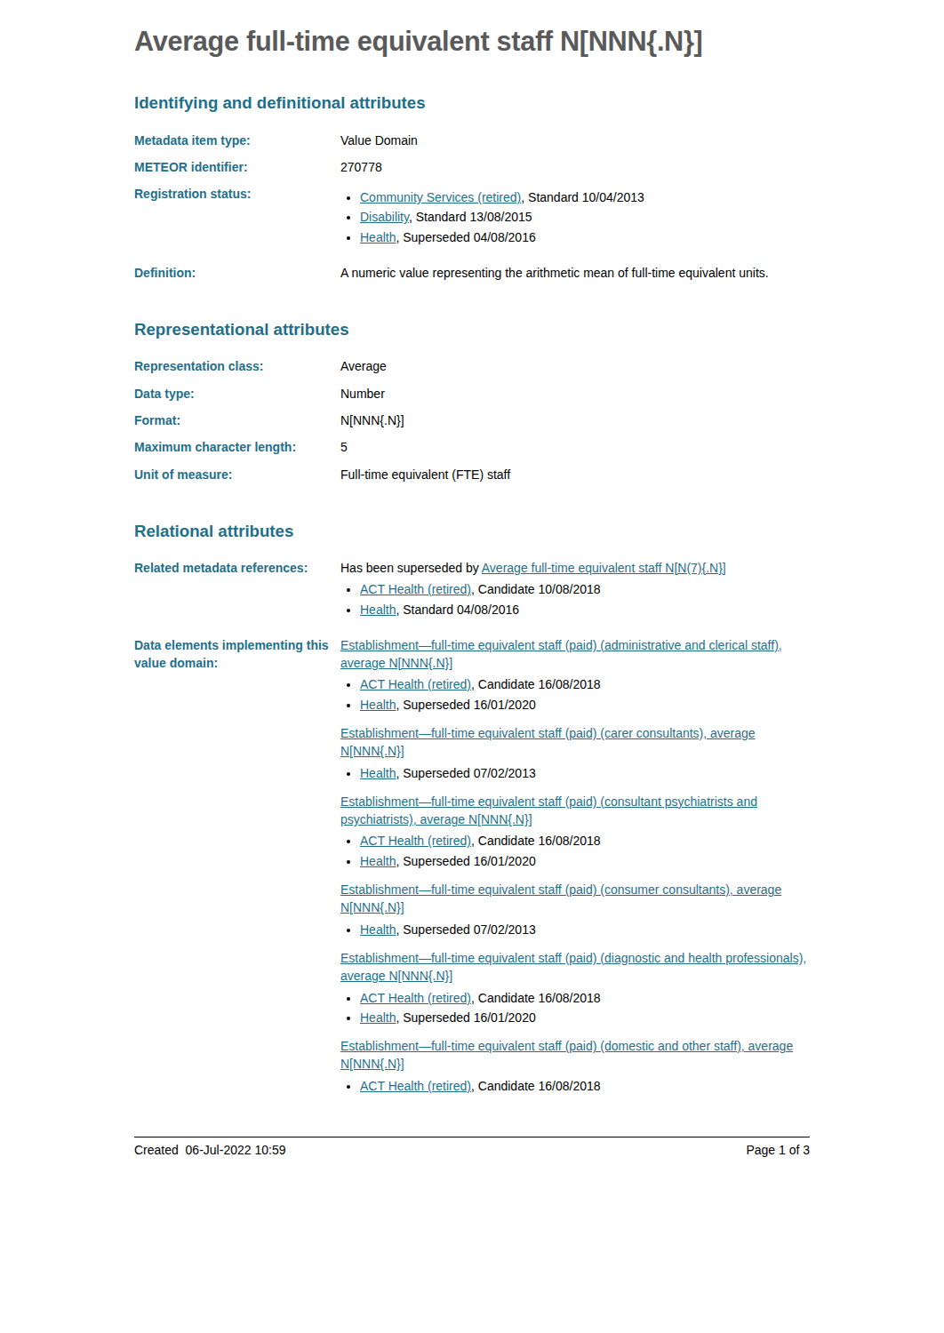Average full-time equivalent staff N[NNN{.N}]
Identifying and definitional attributes
| Metadata item type: | Value Domain |
| METEOR identifier: | 270778 |
| Registration status: | Community Services (retired) , Standard 10/04/2013 Disability , Standard 13/08/2015 Health , Superseded 04/08/2016 |
| Definition: | A numeric value representing the arithmetic mean of full-time equivalent units. |
Representational attributes
| Representation class: | Average |
| Data type: | Number |
| Format: | N[NNN{.N}] |
| Maximum character length: | 5 |
| Unit of measure: | Full-time equivalent (FTE) staff |
Relational attributes
| Related metadata references: | Has been superseded by Average full-time equivalent staff N[N(7){.N}] ACT Health (retired) , Candidate 10/08/2018 Health , Standard 04/08/2016 |
| Data elements implementing this value domain: | Establishment—full-time equivalent staff (paid) (administrative and clerical staff), average N[NNN{.N}] ACT Health (retired) , Candidate 16/08/2018 Health , Superseded 16/01/2020 Establishment—full-time equivalent staff (paid) (carer consultants), average N[NNN{.N}] Health , Superseded 07/02/2013 Establishment—full-time equivalent staff (paid) (consultant psychiatrists and psychiatrists), average N[NNN{.N}] ACT Health (retired) , Candidate 16/08/2018 Health , Superseded 16/01/2020 Establishment—full-time equivalent staff (paid) (consumer consultants), average N[NNN{.N}] Health , Superseded 07/02/2013 Establishment—full-time equivalent staff (paid) (diagnostic and health professionals), average N[NNN{.N}] ACT Health (retired) , Candidate 16/08/2018 Health , Superseded 16/01/2020 Establishment—full-time equivalent staff (paid) (domestic and other staff), average N[NNN{.N}] ACT Health (retired) , Candidate 16/08/2018 |
Created 06-Jul-2022 10:59 Page 1 of 3